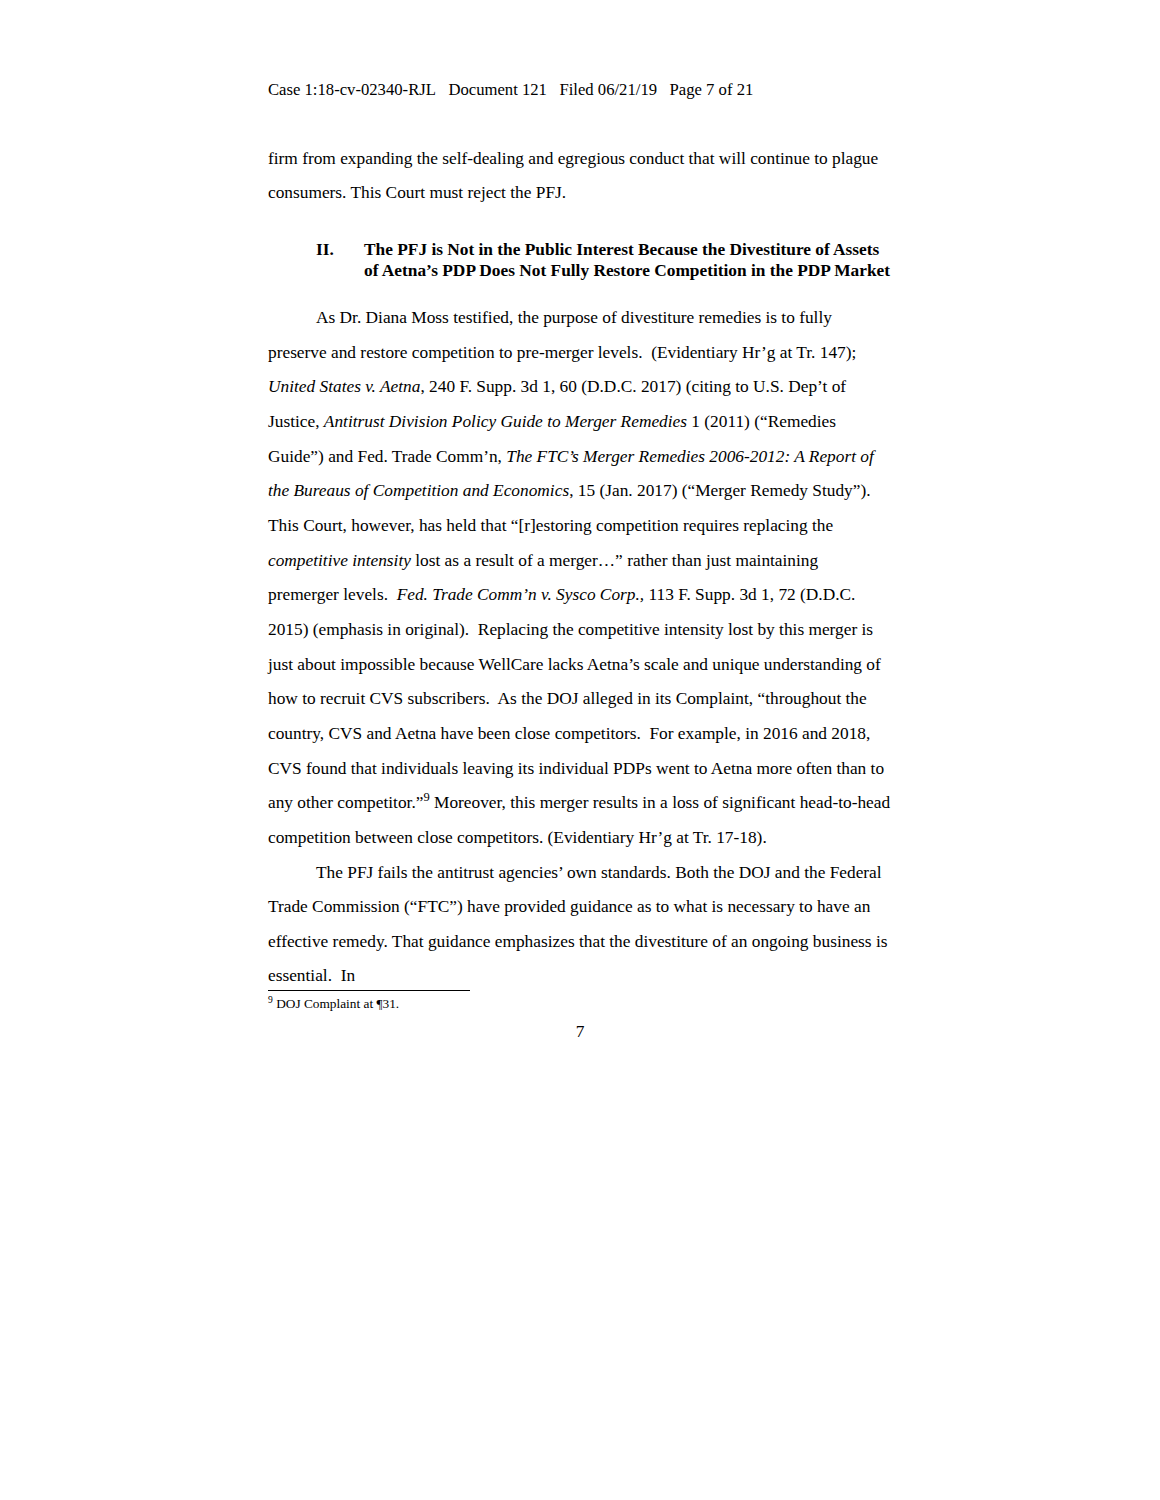Case 1:18-cv-02340-RJL Document 121 Filed 06/21/19 Page 7 of 21
firm from expanding the self-dealing and egregious conduct that will continue to plague consumers. This Court must reject the PFJ.
II.
The PFJ is Not in the Public Interest Because the Divestiture of Assets of Aetna’s PDP Does Not Fully Restore Competition in the PDP Market
As Dr. Diana Moss testified, the purpose of divestiture remedies is to fully preserve and restore competition to pre-merger levels. (Evidentiary Hr’g at Tr. 147); United States v. Aetna, 240 F. Supp. 3d 1, 60 (D.D.C. 2017) (citing to U.S. Dep’t of Justice, Antitrust Division Policy Guide to Merger Remedies 1 (2011) (“Remedies Guide”) and Fed. Trade Comm’n, The FTC’s Merger Remedies 2006-2012: A Report of the Bureaus of Competition and Economics, 15 (Jan. 2017) (“Merger Remedy Study”). This Court, however, has held that “[r]estoring competition requires replacing the competitive intensity lost as a result of a merger…” rather than just maintaining premerger levels. Fed. Trade Comm’n v. Sysco Corp., 113 F. Supp. 3d 1, 72 (D.D.C. 2015) (emphasis in original). Replacing the competitive intensity lost by this merger is just about impossible because WellCare lacks Aetna’s scale and unique understanding of how to recruit CVS subscribers. As the DOJ alleged in its Complaint, “throughout the country, CVS and Aetna have been close competitors. For example, in 2016 and 2018, CVS found that individuals leaving its individual PDPs went to Aetna more often than to any other competitor.”9 Moreover, this merger results in a loss of significant head-to-head competition between close competitors. (Evidentiary Hr’g at Tr. 17-18).
The PFJ fails the antitrust agencies’ own standards. Both the DOJ and the Federal Trade Commission (“FTC”) have provided guidance as to what is necessary to have an effective remedy. That guidance emphasizes that the divestiture of an ongoing business is essential. In
9 DOJ Complaint at ¶31.
7